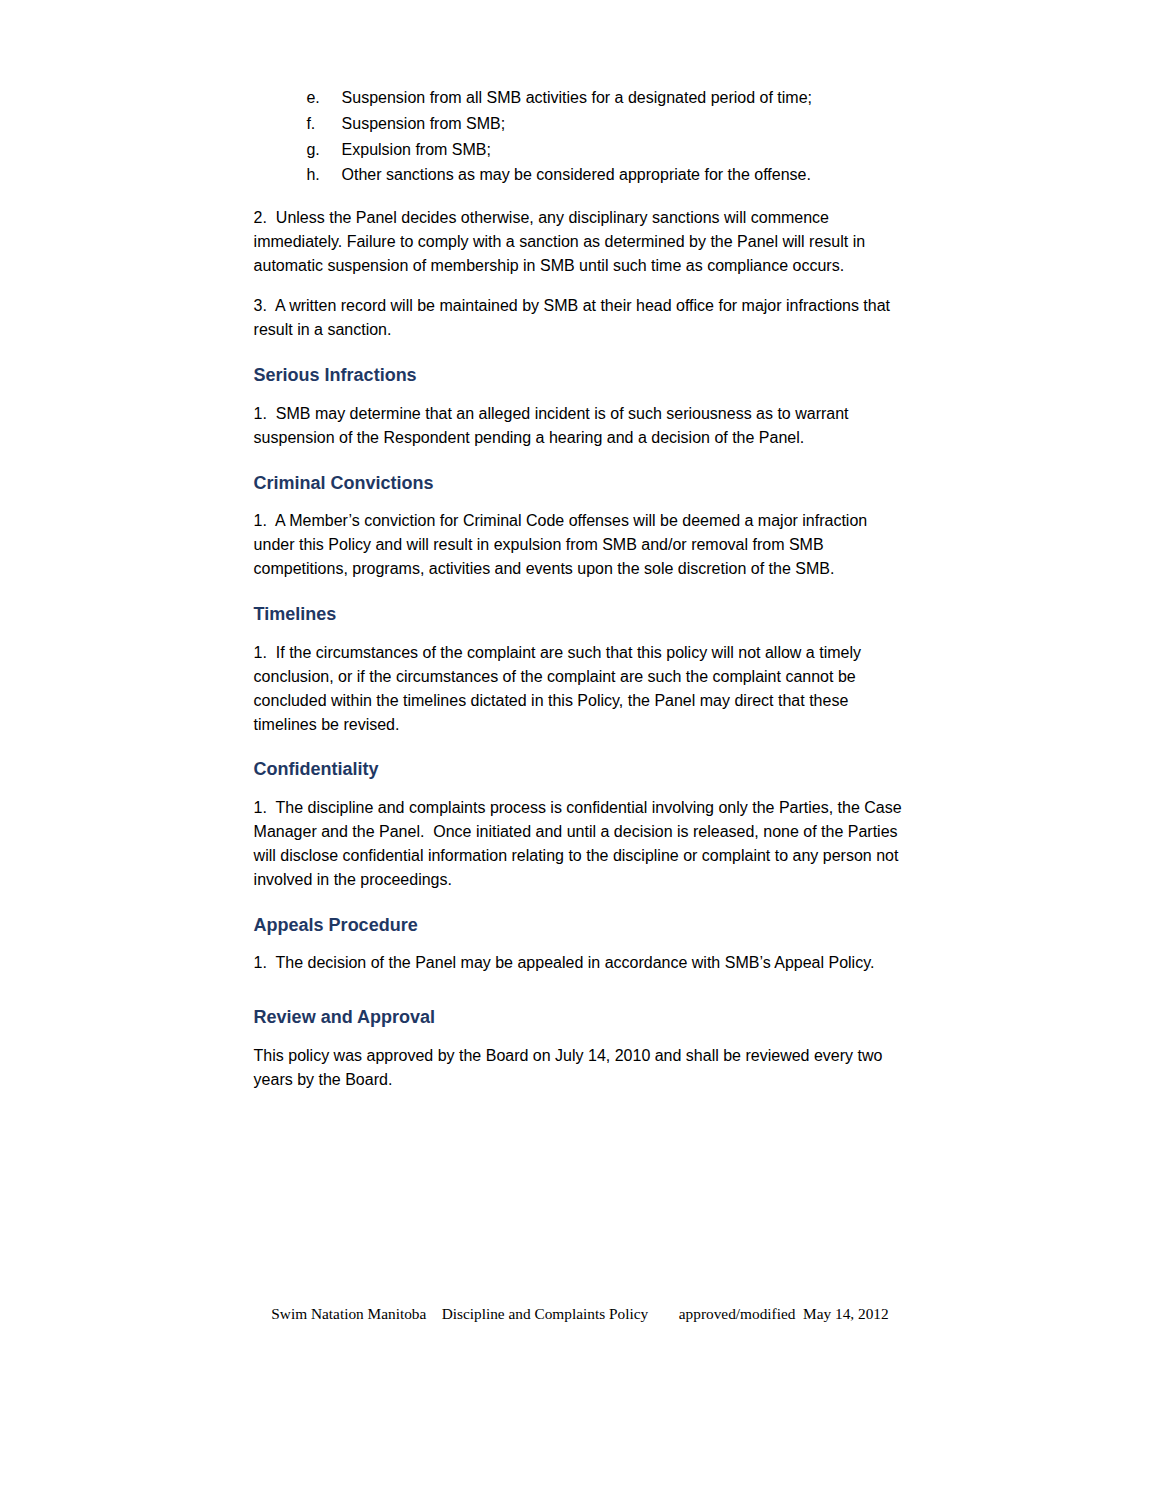e. Suspension from all SMB activities for a designated period of time;
f. Suspension from SMB;
g. Expulsion from SMB;
h. Other sanctions as may be considered appropriate for the offense.
2. Unless the Panel decides otherwise, any disciplinary sanctions will commence immediately. Failure to comply with a sanction as determined by the Panel will result in automatic suspension of membership in SMB until such time as compliance occurs.
3. A written record will be maintained by SMB at their head office for major infractions that result in a sanction.
Serious Infractions
1. SMB may determine that an alleged incident is of such seriousness as to warrant suspension of the Respondent pending a hearing and a decision of the Panel.
Criminal Convictions
1. A Member’s conviction for Criminal Code offenses will be deemed a major infraction under this Policy and will result in expulsion from SMB and/or removal from SMB competitions, programs, activities and events upon the sole discretion of the SMB.
Timelines
1. If the circumstances of the complaint are such that this policy will not allow a timely conclusion, or if the circumstances of the complaint are such the complaint cannot be concluded within the timelines dictated in this Policy, the Panel may direct that these timelines be revised.
Confidentiality
1. The discipline and complaints process is confidential involving only the Parties, the Case Manager and the Panel. Once initiated and until a decision is released, none of the Parties will disclose confidential information relating to the discipline or complaint to any person not involved in the proceedings.
Appeals Procedure
1. The decision of the Panel may be appealed in accordance with SMB’s Appeal Policy.
Review and Approval
This policy was approved by the Board on July 14, 2010 and shall be reviewed every two years by the Board.
Swim Natation Manitoba Discipline and Complaints Policy approved/modified May 14, 2012